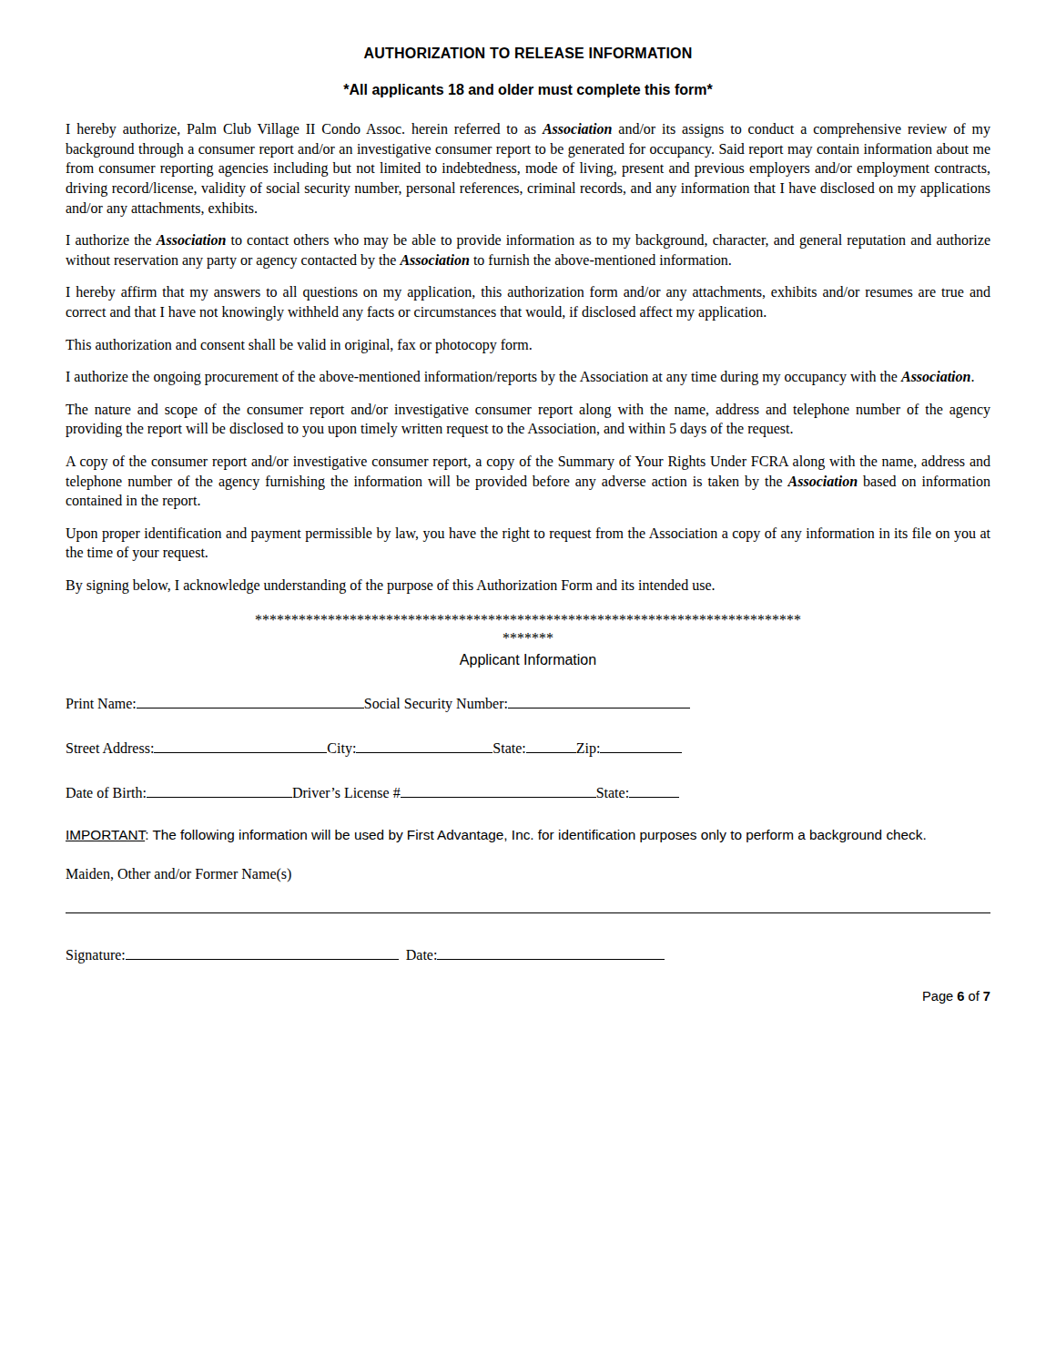AUTHORIZATION TO RELEASE INFORMATION
*All applicants 18 and older must complete this form*
I hereby authorize, Palm Club Village II Condo Assoc. herein referred to as Association and/or its assigns to conduct a comprehensive review of my background through a consumer report and/or an investigative consumer report to be generated for occupancy. Said report may contain information about me from consumer reporting agencies including but not limited to indebtedness, mode of living, present and previous employers and/or employment contracts, driving record/license, validity of social security number, personal references, criminal records, and any information that I have disclosed on my applications and/or any attachments, exhibits.
I authorize the Association to contact others who may be able to provide information as to my background, character, and general reputation and authorize without reservation any party or agency contacted by the Association to furnish the above-mentioned information.
I hereby affirm that my answers to all questions on my application, this authorization form and/or any attachments, exhibits and/or resumes are true and correct and that I have not knowingly withheld any facts or circumstances that would, if disclosed affect my application.
This authorization and consent shall be valid in original, fax or photocopy form.
I authorize the ongoing procurement of the above-mentioned information/reports by the Association at any time during my occupancy with the Association.
The nature and scope of the consumer report and/or investigative consumer report along with the name, address and telephone number of the agency providing the report will be disclosed to you upon timely written request to the Association, and within 5 days of the request.
A copy of the consumer report and/or investigative consumer report, a copy of the Summary of Your Rights Under FCRA along with the name, address and telephone number of the agency furnishing the information will be provided before any adverse action is taken by the Association based on information contained in the report.
Upon proper identification and payment permissible by law, you have the right to request from the Association a copy of any information in its file on you at the time of your request.
By signing below, I acknowledge understanding of the purpose of this Authorization Form and its intended use.
***************************************************************************
*******
Applicant Information
Print Name: Social Security Number:
Street Address: City: State: Zip:
Date of Birth: Driver’s License # State:
IMPORTANT: The following information will be used by First Advantage, Inc. for identification purposes only to perform a background check.
Maiden, Other and/or Former Name(s)
Signature: Date:
Page 6 of 7